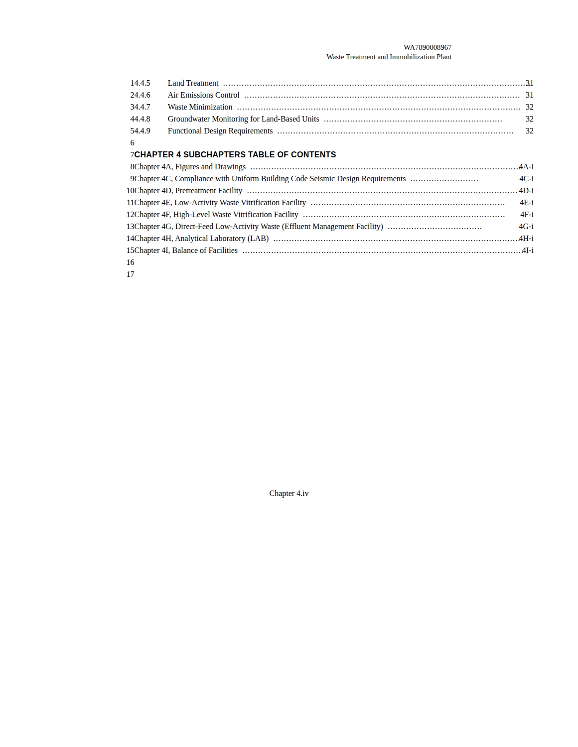WA7890008967 Waste Treatment and Immobilization Plant
| 1 | 4.4.5 Land Treatment 31 ..................................................................................................................... |
| 2 | 4.4.6 Air Emissions Control 31 ......................................................................................................... |
| 3 | 4.4.7 Waste Minimization 32 ............................................................................................................ |
| 4 | 4.4.8 Groundwater Monitoring for Land-Based Units 32 .................................................................... |
| 5 | 4.4.9 Functional Design Requirements 32 .......................................................................................... |
| 6 | |
| 7 | CHAPTER 4 SUBCHAPTERS TABLE OF CONTENTS |
| 8 | Chapter 4A, Figures and Drawings 4A-i ....................................................................................................... |
| 9 | Chapter 4C, Compliance with Uniform Building Code Seismic Design Requirements 4C-i .......................... |
| 10 | Chapter 4D, Pretreatment Facility 4D-i ....................................................................................................... |
| 11 | Chapter 4E, Low-Activity Waste Vitrification Facility 4E-i .......................................................................... |
| 12 | Chapter 4F, High-Level Waste Vitrification Facility 4F-i ............................................................................. |
| 13 | Chapter 4G, Direct-Feed Low-Activity Waste (Effluent Management Facility) 4G-i .................................... |
| 14 | Chapter 4H, Analytical Laboratory (LAB) 4H-i .............................................................................................. |
| 15 | Chapter 4I, Balance of Facilities 4I-i ........................................................................................................... |
| 16 | |
| 17 | |
Chapter 4.iv